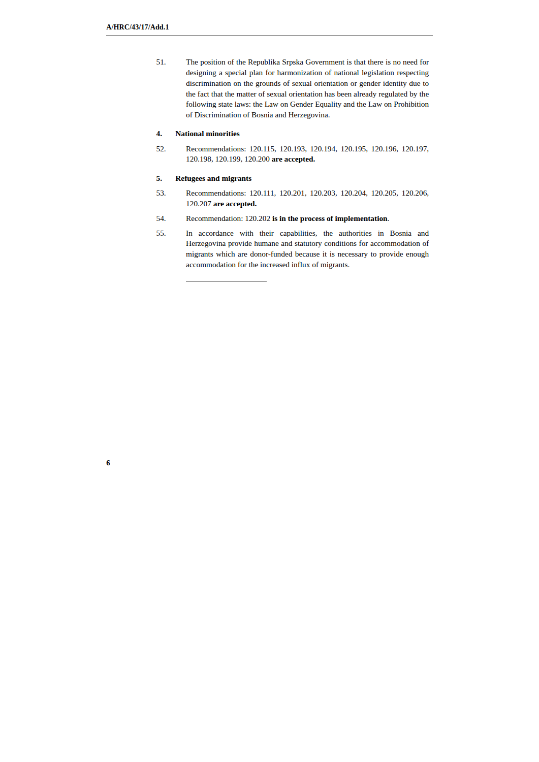A/HRC/43/17/Add.1
51. The position of the Republika Srpska Government is that there is no need for designing a special plan for harmonization of national legislation respecting discrimination on the grounds of sexual orientation or gender identity due to the fact that the matter of sexual orientation has been already regulated by the following state laws: the Law on Gender Equality and the Law on Prohibition of Discrimination of Bosnia and Herzegovina.
4. National minorities
52. Recommendations: 120.115, 120.193, 120.194, 120.195, 120.196, 120.197, 120.198, 120.199, 120.200 are accepted.
5. Refugees and migrants
53. Recommendations: 120.111, 120.201, 120.203, 120.204, 120.205, 120.206, 120.207 are accepted.
54. Recommendation: 120.202 is in the process of implementation.
55. In accordance with their capabilities, the authorities in Bosnia and Herzegovina provide humane and statutory conditions for accommodation of migrants which are donor-funded because it is necessary to provide enough accommodation for the increased influx of migrants.
6